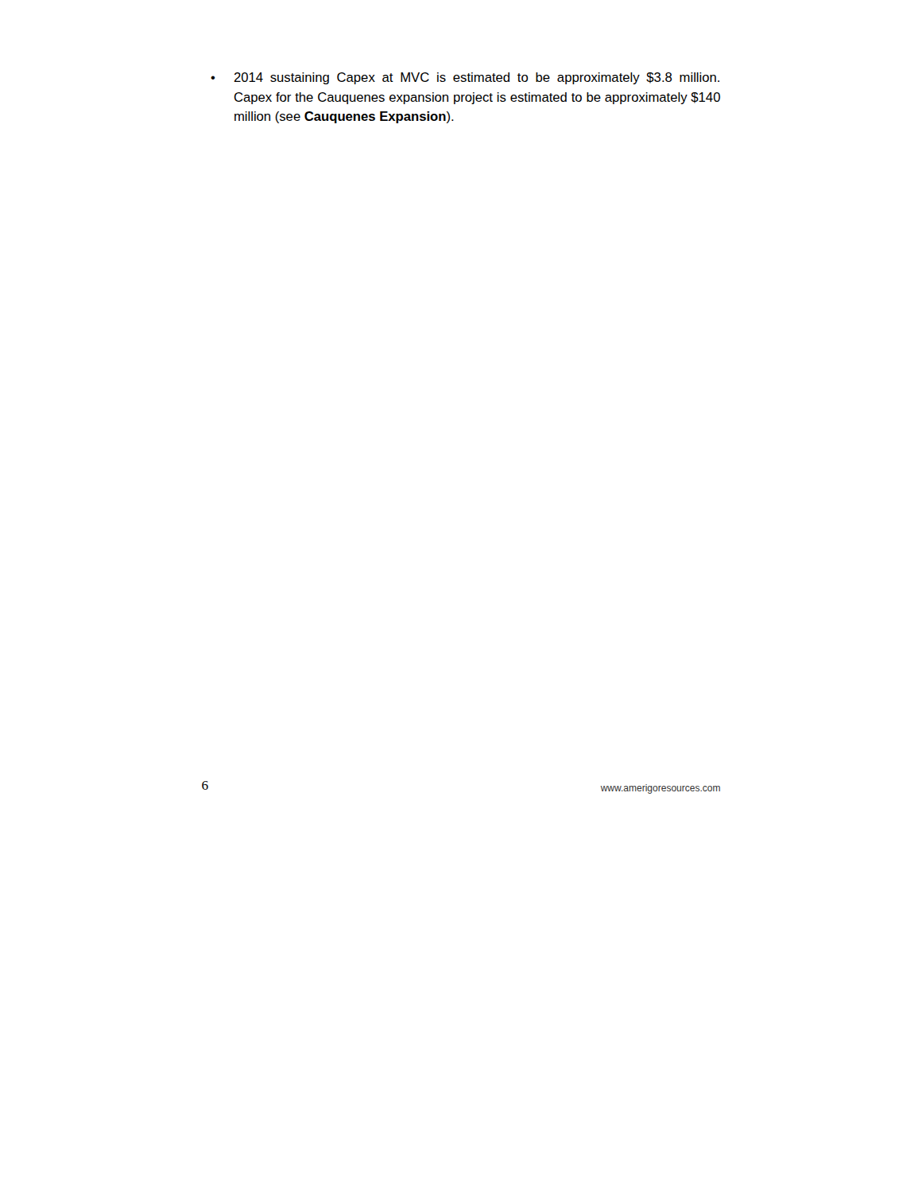2014 sustaining Capex at MVC is estimated to be approximately $3.8 million. Capex for the Cauquenes expansion project is estimated to be approximately $140 million (see Cauquenes Expansion).
6 www.amerigoresources.com